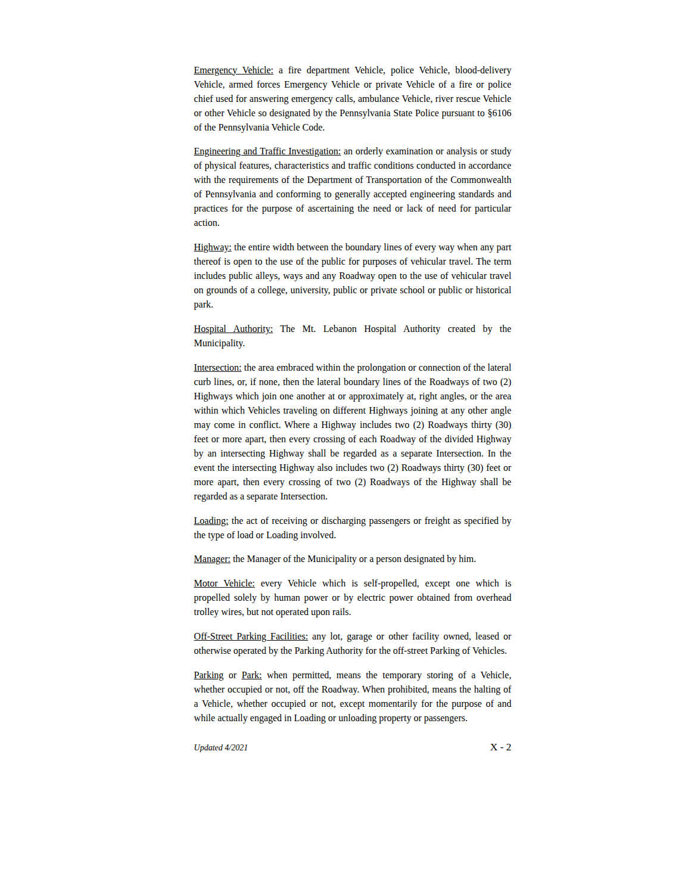Emergency Vehicle: a fire department Vehicle, police Vehicle, blood-delivery Vehicle, armed forces Emergency Vehicle or private Vehicle of a fire or police chief used for answering emergency calls, ambulance Vehicle, river rescue Vehicle or other Vehicle so designated by the Pennsylvania State Police pursuant to §6106 of the Pennsylvania Vehicle Code.
Engineering and Traffic Investigation: an orderly examination or analysis or study of physical features, characteristics and traffic conditions conducted in accordance with the requirements of the Department of Transportation of the Commonwealth of Pennsylvania and conforming to generally accepted engineering standards and practices for the purpose of ascertaining the need or lack of need for particular action.
Highway: the entire width between the boundary lines of every way when any part thereof is open to the use of the public for purposes of vehicular travel. The term includes public alleys, ways and any Roadway open to the use of vehicular travel on grounds of a college, university, public or private school or public or historical park.
Hospital Authority: The Mt. Lebanon Hospital Authority created by the Municipality.
Intersection: the area embraced within the prolongation or connection of the lateral curb lines, or, if none, then the lateral boundary lines of the Roadways of two (2) Highways which join one another at or approximately at, right angles, or the area within which Vehicles traveling on different Highways joining at any other angle may come in conflict. Where a Highway includes two (2) Roadways thirty (30) feet or more apart, then every crossing of each Roadway of the divided Highway by an intersecting Highway shall be regarded as a separate Intersection. In the event the intersecting Highway also includes two (2) Roadways thirty (30) feet or more apart, then every crossing of two (2) Roadways of the Highway shall be regarded as a separate Intersection.
Loading: the act of receiving or discharging passengers or freight as specified by the type of load or Loading involved.
Manager: the Manager of the Municipality or a person designated by him.
Motor Vehicle: every Vehicle which is self-propelled, except one which is propelled solely by human power or by electric power obtained from overhead trolley wires, but not operated upon rails.
Off-Street Parking Facilities: any lot, garage or other facility owned, leased or otherwise operated by the Parking Authority for the off-street Parking of Vehicles.
Parking or Park: when permitted, means the temporary storing of a Vehicle, whether occupied or not, off the Roadway. When prohibited, means the halting of a Vehicle, whether occupied or not, except momentarily for the purpose of and while actually engaged in Loading or unloading property or passengers.
Updated 4/2021 X - 2